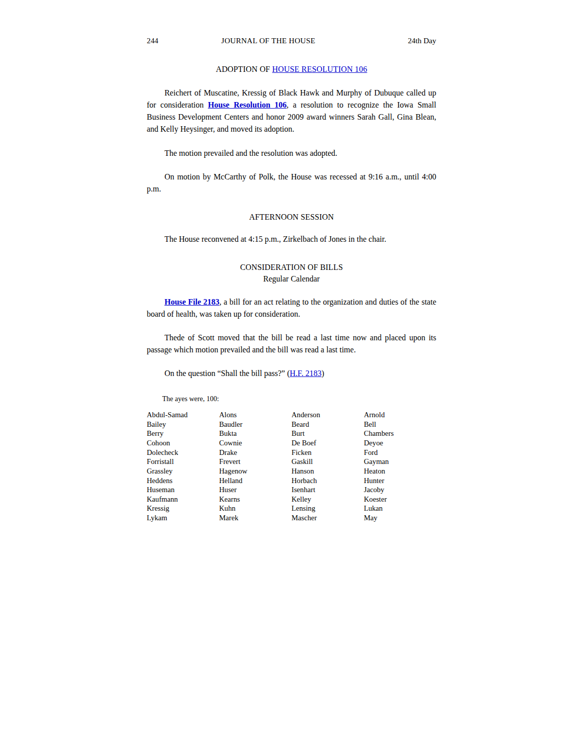244
JOURNAL OF THE HOUSE
24th Day
ADOPTION OF HOUSE RESOLUTION 106
Reichert of Muscatine, Kressig of Black Hawk and Murphy of Dubuque called up for consideration House Resolution 106, a resolution to recognize the Iowa Small Business Development Centers and honor 2009 award winners Sarah Gall, Gina Blean, and Kelly Heysinger, and moved its adoption.
The motion prevailed and the resolution was adopted.
On motion by McCarthy of Polk, the House was recessed at 9:16 a.m., until 4:00 p.m.
AFTERNOON SESSION
The House reconvened at 4:15 p.m., Zirkelbach of Jones in the chair.
CONSIDERATION OF BILLS
Regular Calendar
House File 2183, a bill for an act relating to the organization and duties of the state board of health, was taken up for consideration.
Thede of Scott moved that the bill be read a last time now and placed upon its passage which motion prevailed and the bill was read a last time.
On the question “Shall the bill pass?” (H.F. 2183)
The ayes were, 100:
| Abdul-Samad | Alons | Anderson | Arnold |
| Bailey | Baudler | Beard | Bell |
| Berry | Bukta | Burt | Chambers |
| Cohoon | Cownie | De Boef | Deyoe |
| Dolecheck | Drake | Ficken | Ford |
| Forristall | Frevert | Gaskill | Gayman |
| Grassley | Hagenow | Hanson | Heaton |
| Heddens | Helland | Horbach | Hunter |
| Huseman | Huser | Isenhart | Jacoby |
| Kaufmann | Kearns | Kelley | Koester |
| Kressig | Kuhn | Lensing | Lukan |
| Lykam | Marek | Mascher | May |